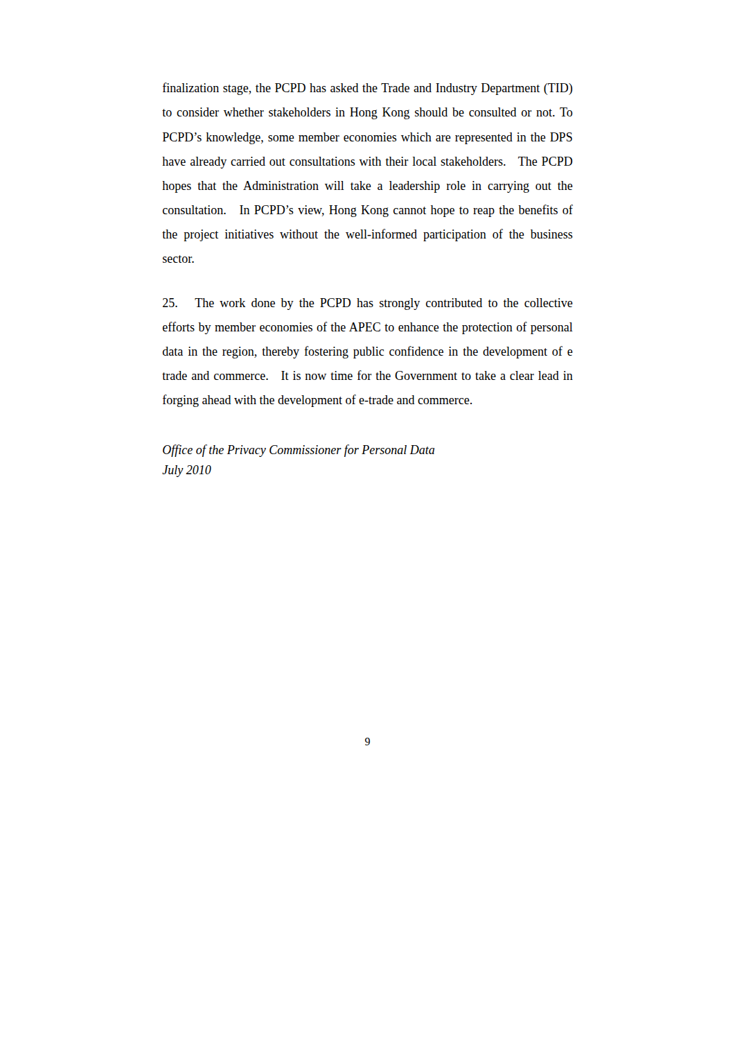finalization stage, the PCPD has asked the Trade and Industry Department (TID) to consider whether stakeholders in Hong Kong should be consulted or not. To PCPD’s knowledge, some member economies which are represented in the DPS have already carried out consultations with their local stakeholders. The PCPD hopes that the Administration will take a leadership role in carrying out the consultation. In PCPD’s view, Hong Kong cannot hope to reap the benefits of the project initiatives without the well-informed participation of the business sector.
25. The work done by the PCPD has strongly contributed to the collective efforts by member economies of the APEC to enhance the protection of personal data in the region, thereby fostering public confidence in the development of e trade and commerce. It is now time for the Government to take a clear lead in forging ahead with the development of e-trade and commerce.
Office of the Privacy Commissioner for Personal Data
July 2010
9